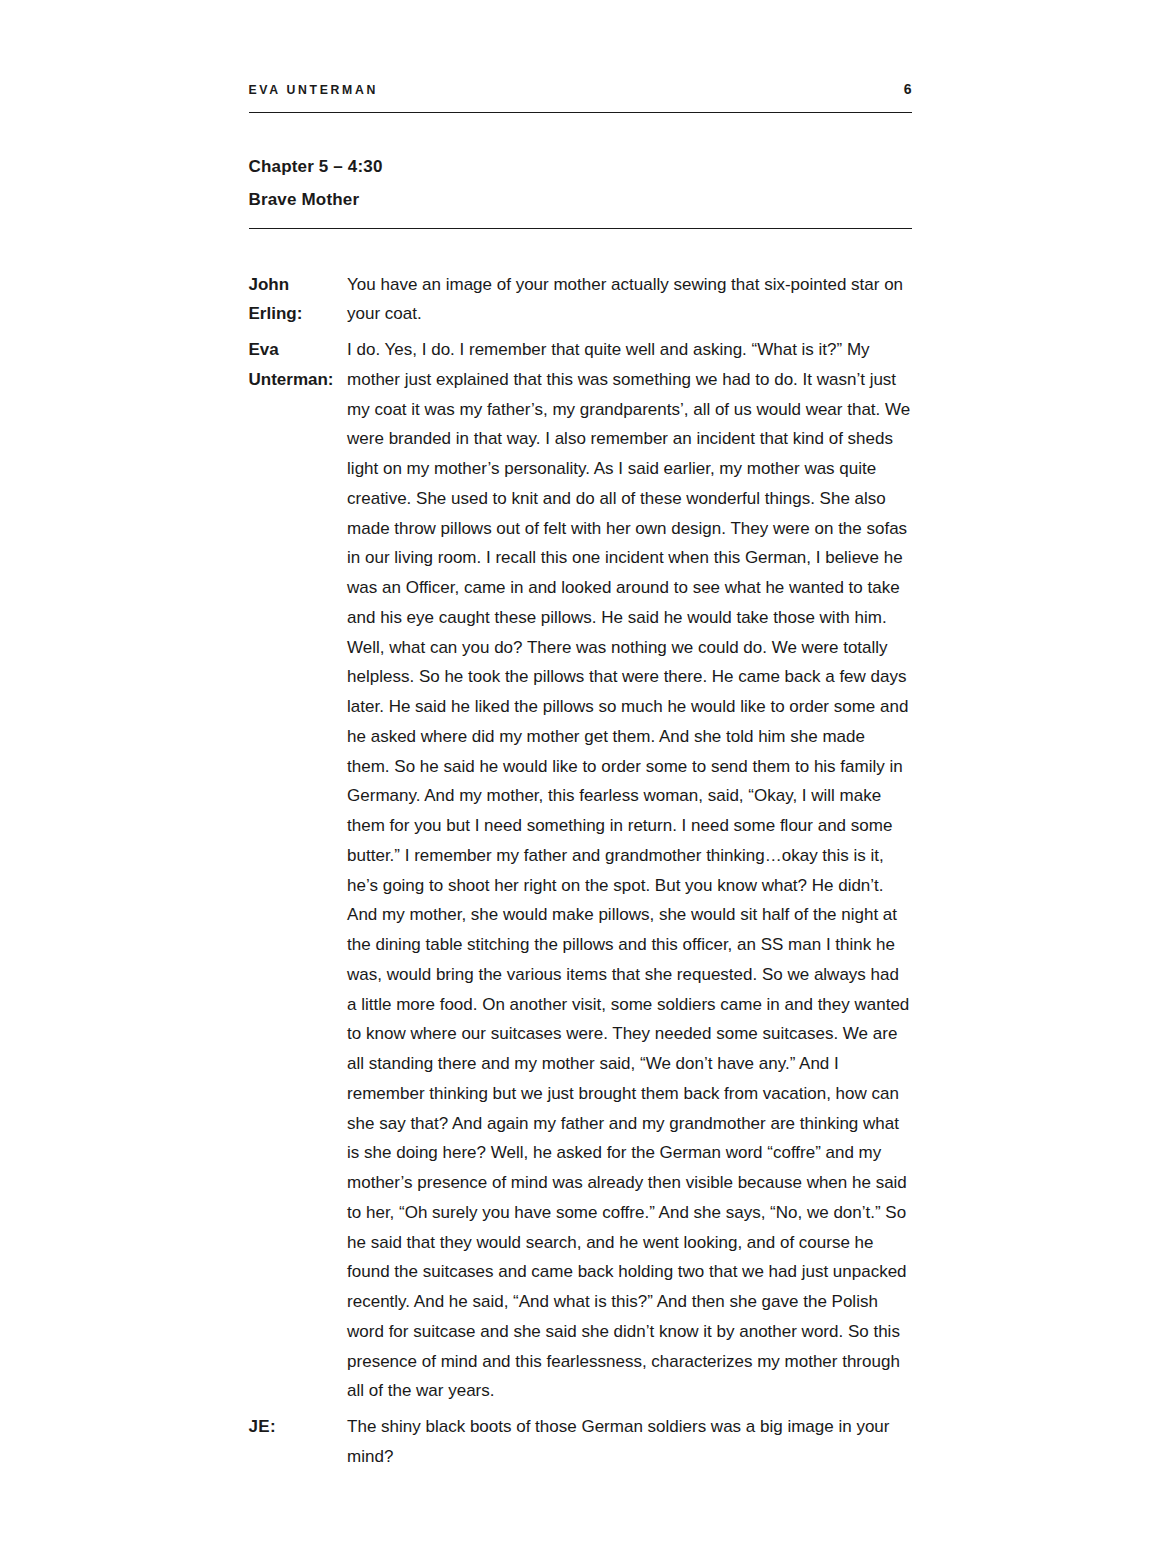Eva Unterman 6
Chapter 5 – 4:30
Brave Mother
John Erling:
You have an image of your mother actually sewing that six-pointed star on your coat.
Eva Unterman:
I do. Yes, I do. I remember that quite well and asking. “What is it?” My mother just explained that this was something we had to do. It wasn’t just my coat it was my father’s, my grandparents’, all of us would wear that. We were branded in that way. I also remember an incident that kind of sheds light on my mother’s personality. As I said earlier, my mother was quite creative. She used to knit and do all of these wonderful things. She also made throw pillows out of felt with her own design. They were on the sofas in our living room. I recall this one incident when this German, I believe he was an Officer, came in and looked around to see what he wanted to take and his eye caught these pillows. He said he would take those with him. Well, what can you do? There was nothing we could do. We were totally helpless. So he took the pillows that were there. He came back a few days later. He said he liked the pillows so much he would like to order some and he asked where did my mother get them. And she told him she made them. So he said he would like to order some to send them to his family in Germany. And my mother, this fearless woman, said, “Okay, I will make them for you but I need something in return. I need some flour and some butter.” I remember my father and grandmother thinking…okay this is it, he’s going to shoot her right on the spot. But you know what? He didn’t. And my mother, she would make pillows, she would sit half of the night at the dining table stitching the pillows and this officer, an SS man I think he was, would bring the various items that she requested. So we always had a little more food. On another visit, some soldiers came in and they wanted to know where our suitcases were. They needed some suitcases. We are all standing there and my mother said, “We don’t have any.” And I remember thinking but we just brought them back from vacation, how can she say that? And again my father and my grandmother are thinking what is she doing here? Well, he asked for the German word “coffre” and my mother’s presence of mind was already then visible because when he said to her, “Oh surely you have some coffre.” And she says, “No, we don’t.” So he said that they would search, and he went looking, and of course he found the suitcases and came back holding two that we had just unpacked recently. And he said, “And what is this?” And then she gave the Polish word for suitcase and she said she didn’t know it by another word. So this presence of mind and this fearlessness, characterizes my mother through all of the war years.
JE:
The shiny black boots of those German soldiers was a big image in your mind?